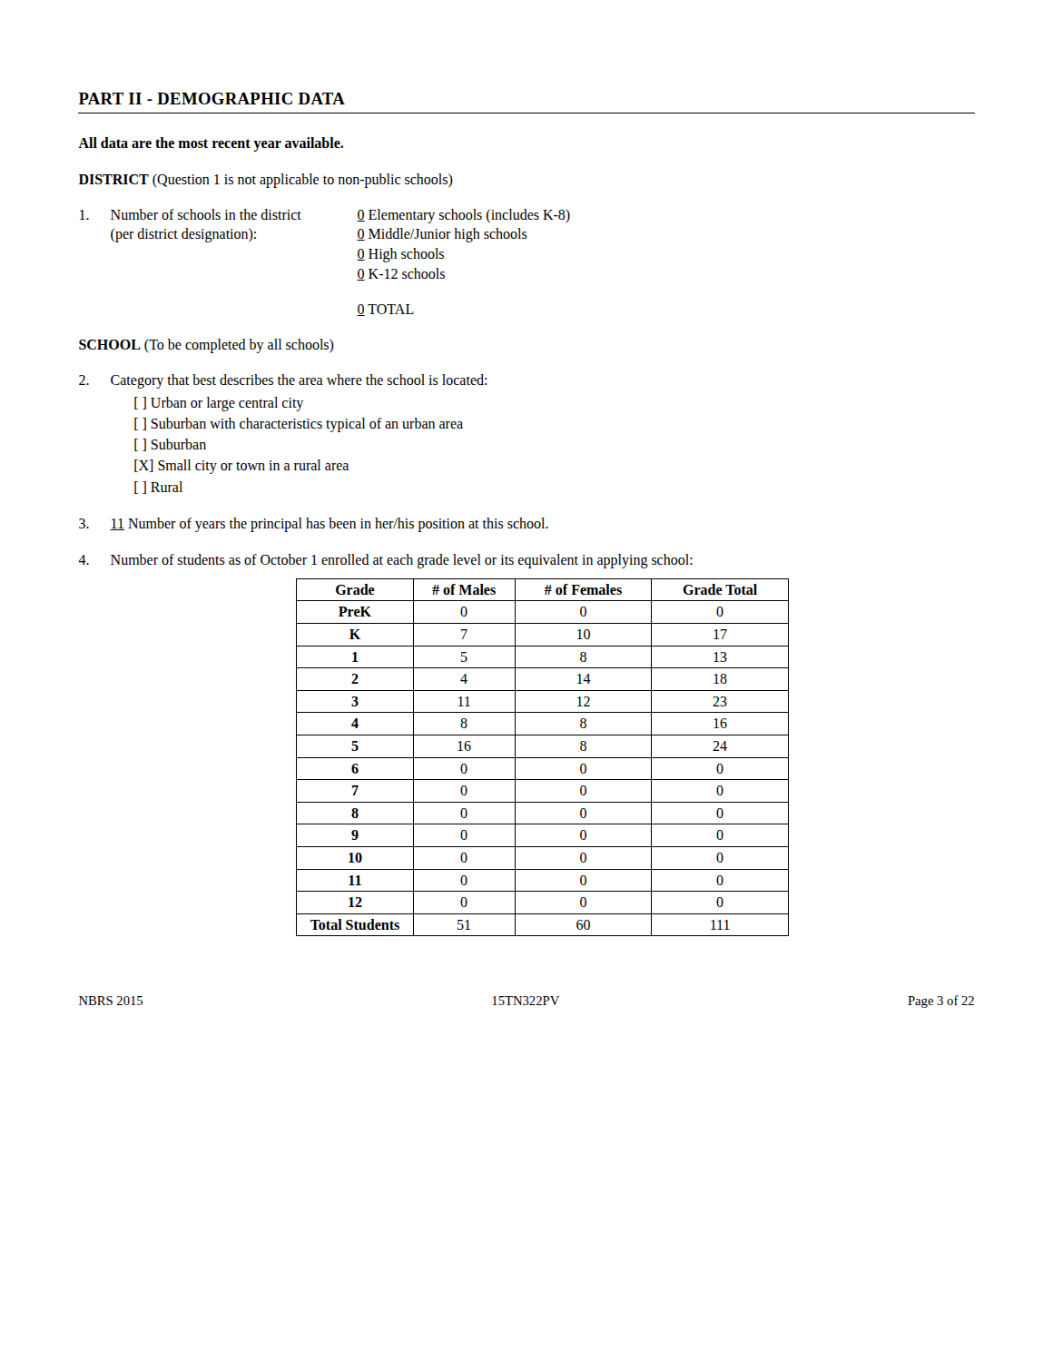PART II - DEMOGRAPHIC DATA
All data are the most recent year available.
DISTRICT (Question 1 is not applicable to non-public schools)
1.
Number of schools in the district
(per district designation):
0 Elementary schools (includes K-8)
0 Middle/Junior high schools
0 High schools
0 K-12 schools
0 TOTAL
SCHOOL (To be completed by all schools)
2.
Category that best describes the area where the school is located:
[ ] Urban or large central city
[ ] Suburban with characteristics typical of an urban area
[ ] Suburban
[X] Small city or town in a rural area
[ ] Rural
3.
11 Number of years the principal has been in her/his position at this school.
4.
Number of students as of October 1 enrolled at each grade level or its equivalent in applying school:
| Grade | # of Males | # of Females | Grade Total |
| --- | --- | --- | --- |
| PreK | 0 | 0 | 0 |
| K | 7 | 10 | 17 |
| 1 | 5 | 8 | 13 |
| 2 | 4 | 14 | 18 |
| 3 | 11 | 12 | 23 |
| 4 | 8 | 8 | 16 |
| 5 | 16 | 8 | 24 |
| 6 | 0 | 0 | 0 |
| 7 | 0 | 0 | 0 |
| 8 | 0 | 0 | 0 |
| 9 | 0 | 0 | 0 |
| 10 | 0 | 0 | 0 |
| 11 | 0 | 0 | 0 |
| 12 | 0 | 0 | 0 |
| Total Students | 51 | 60 | 111 |
NBRS 2015 15TN322PV Page 3 of 22